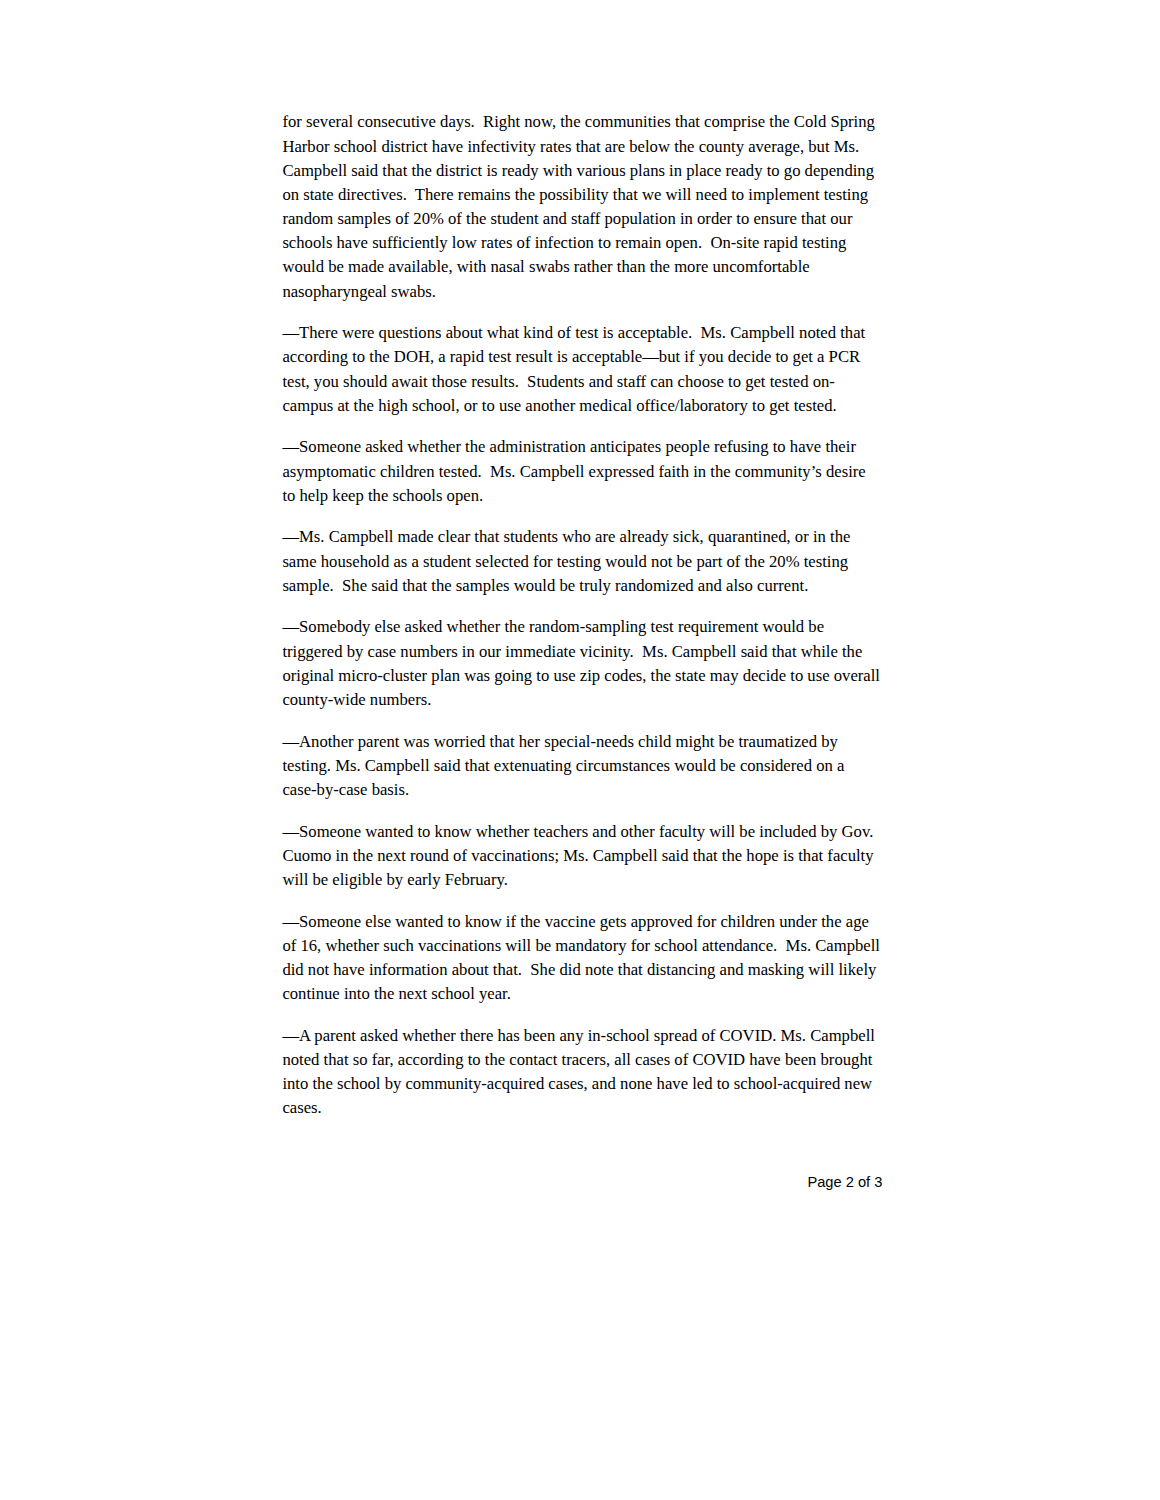for several consecutive days. Right now, the communities that comprise the Cold Spring Harbor school district have infectivity rates that are below the county average, but Ms. Campbell said that the district is ready with various plans in place ready to go depending on state directives. There remains the possibility that we will need to implement testing random samples of 20% of the student and staff population in order to ensure that our schools have sufficiently low rates of infection to remain open. On-site rapid testing would be made available, with nasal swabs rather than the more uncomfortable nasopharyngeal swabs.
—There were questions about what kind of test is acceptable. Ms. Campbell noted that according to the DOH, a rapid test result is acceptable—but if you decide to get a PCR test, you should await those results. Students and staff can choose to get tested on-campus at the high school, or to use another medical office/laboratory to get tested.
—Someone asked whether the administration anticipates people refusing to have their asymptomatic children tested. Ms. Campbell expressed faith in the community’s desire to help keep the schools open.
—Ms. Campbell made clear that students who are already sick, quarantined, or in the same household as a student selected for testing would not be part of the 20% testing sample. She said that the samples would be truly randomized and also current.
—Somebody else asked whether the random-sampling test requirement would be triggered by case numbers in our immediate vicinity. Ms. Campbell said that while the original micro-cluster plan was going to use zip codes, the state may decide to use overall county-wide numbers.
—Another parent was worried that her special-needs child might be traumatized by testing. Ms. Campbell said that extenuating circumstances would be considered on a case-by-case basis.
—Someone wanted to know whether teachers and other faculty will be included by Gov. Cuomo in the next round of vaccinations; Ms. Campbell said that the hope is that faculty will be eligible by early February.
—Someone else wanted to know if the vaccine gets approved for children under the age of 16, whether such vaccinations will be mandatory for school attendance. Ms. Campbell did not have information about that. She did note that distancing and masking will likely continue into the next school year.
—A parent asked whether there has been any in-school spread of COVID. Ms. Campbell noted that so far, according to the contact tracers, all cases of COVID have been brought into the school by community-acquired cases, and none have led to school-acquired new cases.
Page 2 of 3